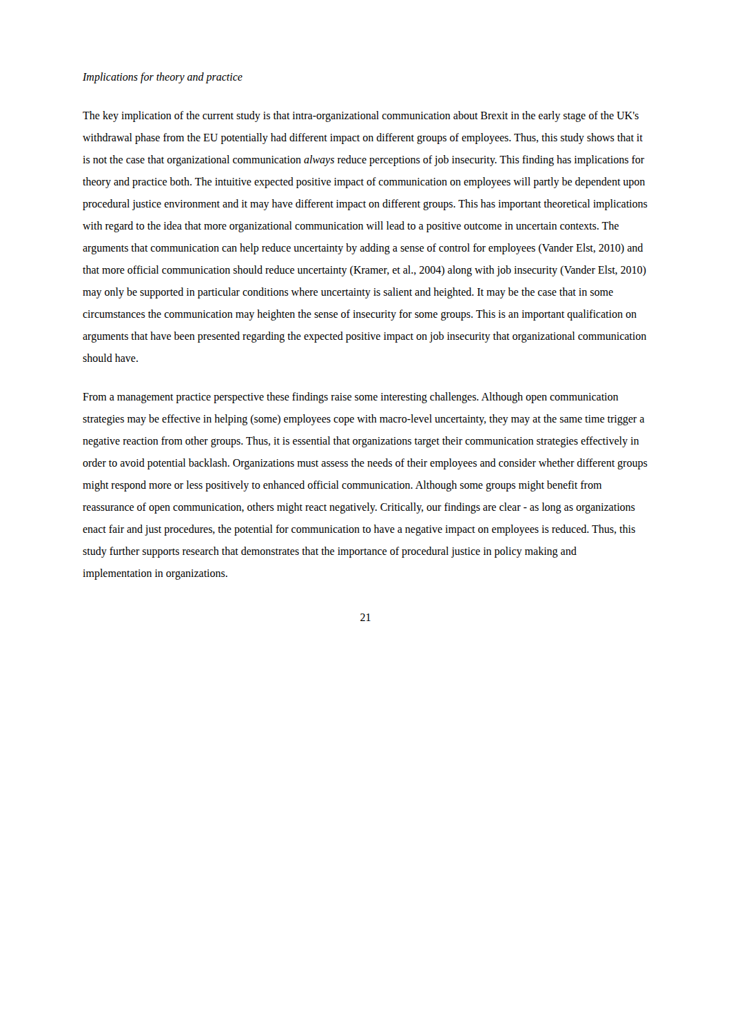Implications for theory and practice
The key implication of the current study is that intra-organizational communication about Brexit in the early stage of the UK's withdrawal phase from the EU potentially had different impact on different groups of employees. Thus, this study shows that it is not the case that organizational communication always reduce perceptions of job insecurity. This finding has implications for theory and practice both. The intuitive expected positive impact of communication on employees will partly be dependent upon procedural justice environment and it may have different impact on different groups. This has important theoretical implications with regard to the idea that more organizational communication will lead to a positive outcome in uncertain contexts. The arguments that communication can help reduce uncertainty by adding a sense of control for employees (Vander Elst, 2010) and that more official communication should reduce uncertainty (Kramer, et al., 2004) along with job insecurity (Vander Elst, 2010) may only be supported in particular conditions where uncertainty is salient and heighted. It may be the case that in some circumstances the communication may heighten the sense of insecurity for some groups. This is an important qualification on arguments that have been presented regarding the expected positive impact on job insecurity that organizational communication should have.
From a management practice perspective these findings raise some interesting challenges. Although open communication strategies may be effective in helping (some) employees cope with macro-level uncertainty, they may at the same time trigger a negative reaction from other groups. Thus, it is essential that organizations target their communication strategies effectively in order to avoid potential backlash. Organizations must assess the needs of their employees and consider whether different groups might respond more or less positively to enhanced official communication. Although some groups might benefit from reassurance of open communication, others might react negatively. Critically, our findings are clear - as long as organizations enact fair and just procedures, the potential for communication to have a negative impact on employees is reduced. Thus, this study further supports research that demonstrates that the importance of procedural justice in policy making and implementation in organizations.
21